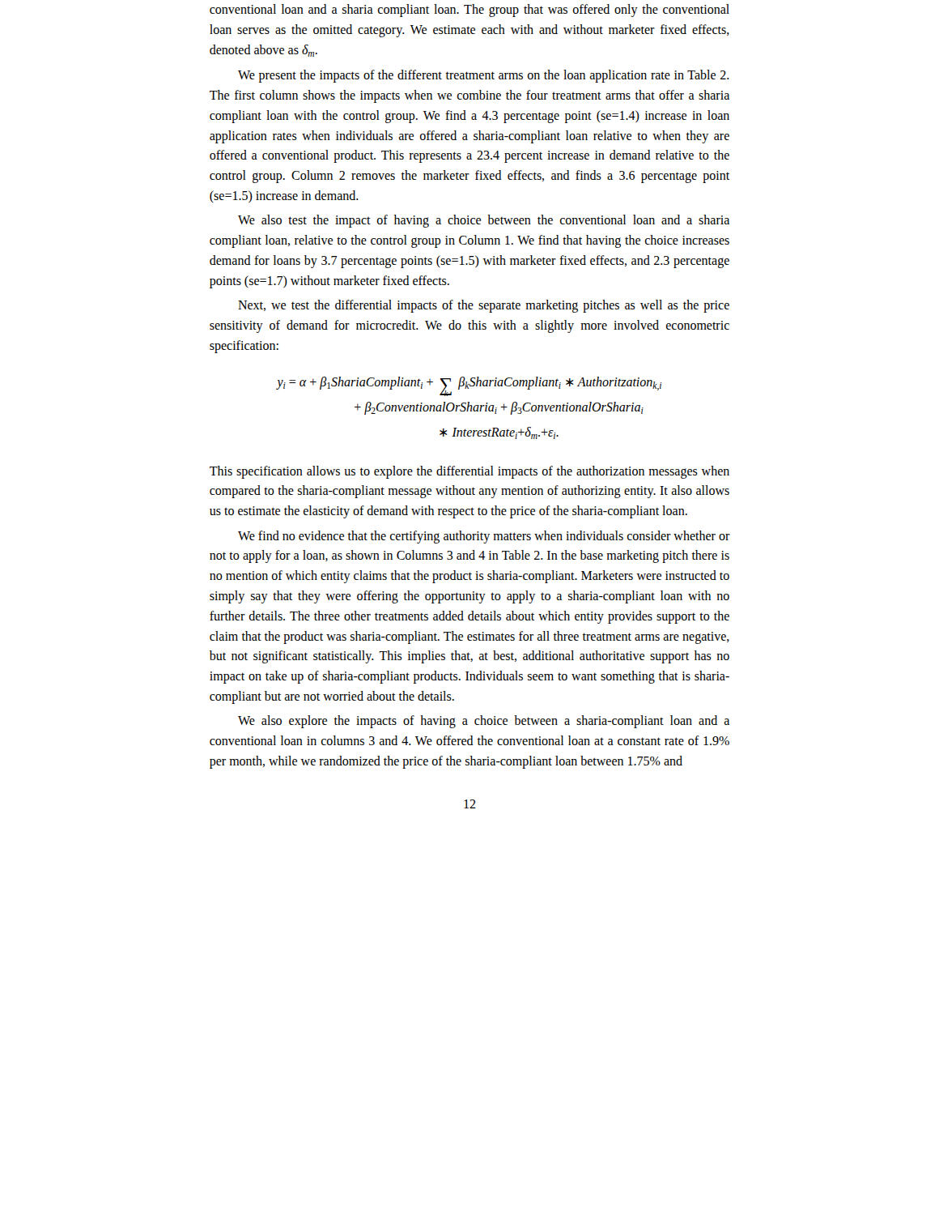conventional loan and a sharia compliant loan. The group that was offered only the conventional loan serves as the omitted category. We estimate each with and without marketer fixed effects, denoted above as δm.
We present the impacts of the different treatment arms on the loan application rate in Table 2. The first column shows the impacts when we combine the four treatment arms that offer a sharia compliant loan with the control group. We find a 4.3 percentage point (se=1.4) increase in loan application rates when individuals are offered a sharia-compliant loan relative to when they are offered a conventional product. This represents a 23.4 percent increase in demand relative to the control group. Column 2 removes the marketer fixed effects, and finds a 3.6 percentage point (se=1.5) increase in demand.
We also test the impact of having a choice between the conventional loan and a sharia compliant loan, relative to the control group in Column 1. We find that having the choice increases demand for loans by 3.7 percentage points (se=1.5) with marketer fixed effects, and 2.3 percentage points (se=1.7) without marketer fixed effects.
Next, we test the differential impacts of the separate marketing pitches as well as the price sensitivity of demand for microcredit. We do this with a slightly more involved econometric specification:
yi = α + β1ShariaComplianti + ∑k βkShariaComplianti ∗ Authoritzationk,i + β2ConventionalOrShariai + β3ConventionalOrShariai ∗ InterestRatei+δm.+εi.
This specification allows us to explore the differential impacts of the authorization messages when compared to the sharia-compliant message without any mention of authorizing entity. It also allows us to estimate the elasticity of demand with respect to the price of the sharia-compliant loan.
We find no evidence that the certifying authority matters when individuals consider whether or not to apply for a loan, as shown in Columns 3 and 4 in Table 2. In the base marketing pitch there is no mention of which entity claims that the product is sharia-compliant. Marketers were instructed to simply say that they were offering the opportunity to apply to a sharia-compliant loan with no further details. The three other treatments added details about which entity provides support to the claim that the product was sharia-compliant. The estimates for all three treatment arms are negative, but not significant statistically. This implies that, at best, additional authoritative support has no impact on take up of sharia-compliant products. Individuals seem to want something that is sharia-compliant but are not worried about the details.
We also explore the impacts of having a choice between a sharia-compliant loan and a conventional loan in columns 3 and 4. We offered the conventional loan at a constant rate of 1.9% per month, while we randomized the price of the sharia-compliant loan between 1.75% and
12